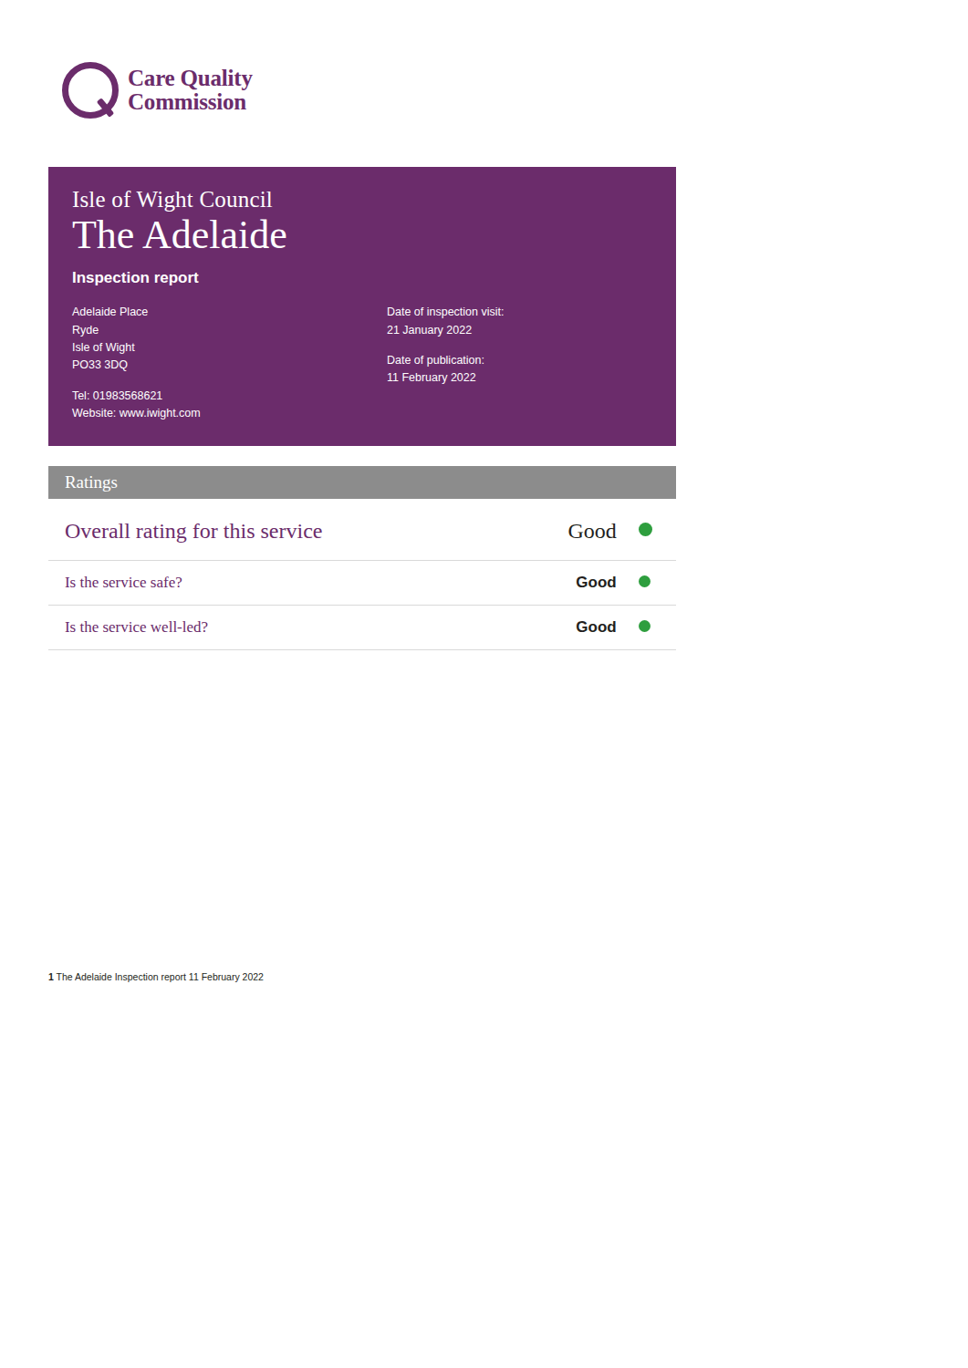Care Quality Commission
Isle of Wight Council
The Adelaide
Inspection report
Adelaide Place
Ryde
Isle of Wight
PO33 3DQ
Tel: 01983568621
Website: www.iwight.com
Date of inspection visit:
21 January 2022
Date of publication:
11 February 2022
Ratings
| Overall rating for this service | Good | |
| Is the service safe? | Good | |
| Is the service well-led? | Good | |
1 The Adelaide Inspection report 11 February 2022